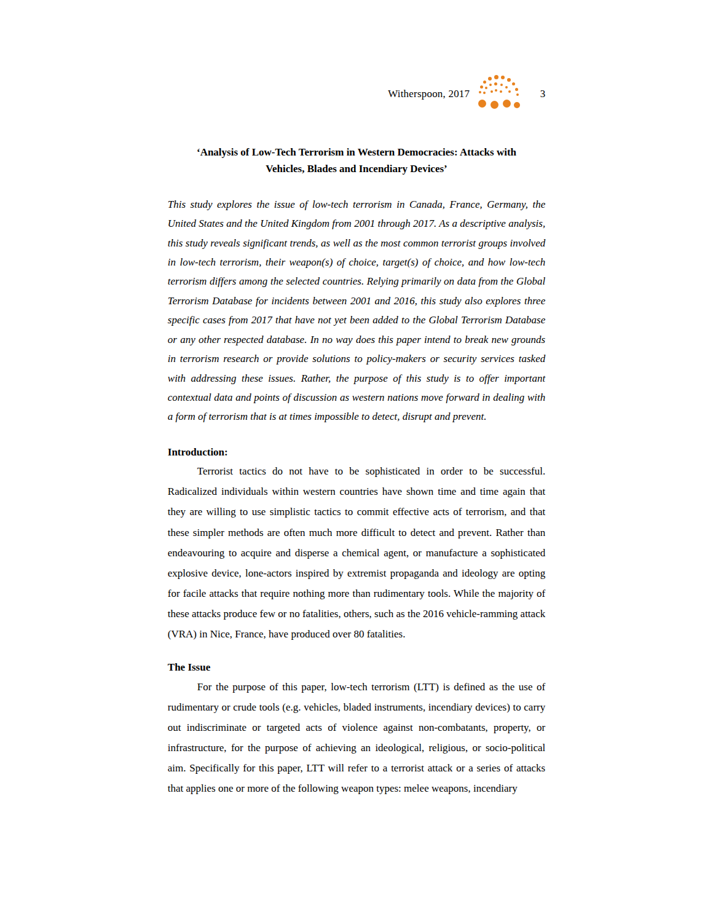Witherspoon, 2017 3
‘Analysis of Low-Tech Terrorism in Western Democracies: Attacks with Vehicles, Blades and Incendiary Devices’
This study explores the issue of low-tech terrorism in Canada, France, Germany, the United States and the United Kingdom from 2001 through 2017. As a descriptive analysis, this study reveals significant trends, as well as the most common terrorist groups involved in low-tech terrorism, their weapon(s) of choice, target(s) of choice, and how low-tech terrorism differs among the selected countries. Relying primarily on data from the Global Terrorism Database for incidents between 2001 and 2016, this study also explores three specific cases from 2017 that have not yet been added to the Global Terrorism Database or any other respected database. In no way does this paper intend to break new grounds in terrorism research or provide solutions to policy-makers or security services tasked with addressing these issues. Rather, the purpose of this study is to offer important contextual data and points of discussion as western nations move forward in dealing with a form of terrorism that is at times impossible to detect, disrupt and prevent.
Introduction:
Terrorist tactics do not have to be sophisticated in order to be successful. Radicalized individuals within western countries have shown time and time again that they are willing to use simplistic tactics to commit effective acts of terrorism, and that these simpler methods are often much more difficult to detect and prevent. Rather than endeavouring to acquire and disperse a chemical agent, or manufacture a sophisticated explosive device, lone-actors inspired by extremist propaganda and ideology are opting for facile attacks that require nothing more than rudimentary tools. While the majority of these attacks produce few or no fatalities, others, such as the 2016 vehicle-ramming attack (VRA) in Nice, France, have produced over 80 fatalities.
The Issue
For the purpose of this paper, low-tech terrorism (LTT) is defined as the use of rudimentary or crude tools (e.g. vehicles, bladed instruments, incendiary devices) to carry out indiscriminate or targeted acts of violence against non-combatants, property, or infrastructure, for the purpose of achieving an ideological, religious, or socio-political aim. Specifically for this paper, LTT will refer to a terrorist attack or a series of attacks that applies one or more of the following weapon types: melee weapons, incendiary